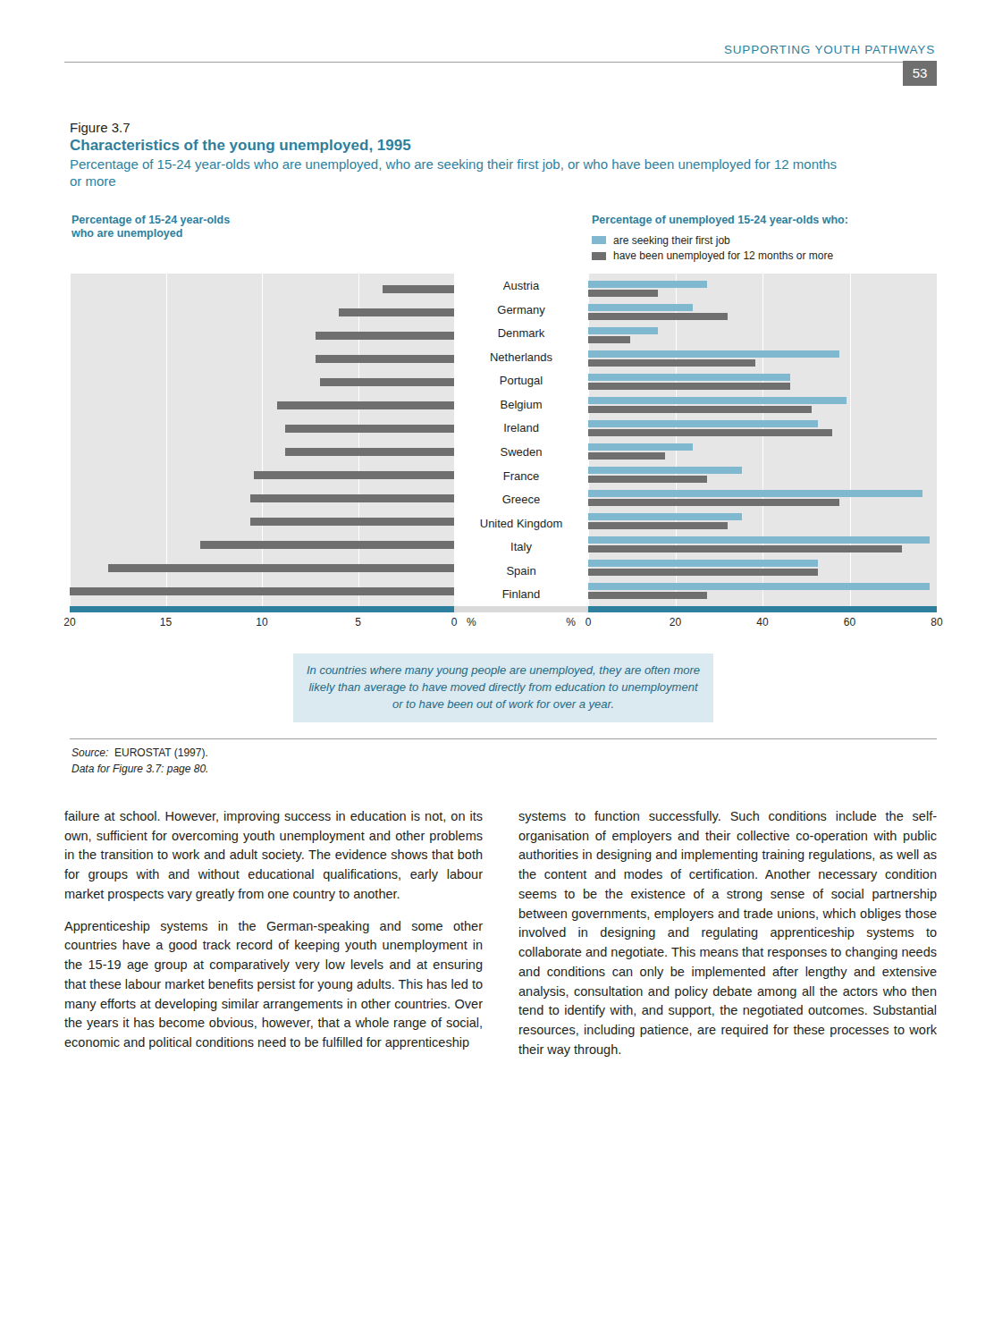Supporting youth pathways
53
Figure 3.7
Characteristics of the young unemployed, 1995
Percentage of 15-24 year-olds who are unemployed, who are seeking their first job, or who have been unemployed for 12 months or more
Percentage of 15-24 year-olds
who are unemployed
Percentage of unemployed 15-24 year-olds who:
are seeking their first job
have been unemployed for 12 months or more
Austria
Germany
Denmark
Netherlands
Portugal
Belgium
Ireland
Sweden
France
Greece
United Kingdom
Italy
Spain
Finland
20 15 10 5 0 %
%
0 20 40 60 80
In countries where many young people are unemployed, they are often more likely than average to have moved directly from education to unemployment or to have been out of work for over a year.
Source: EUROSTAT (1997).
Data for Figure 3.7: page 80.
failure at school. However, improving success in education is not, on its own, sufficient for overcoming youth unemployment and other problems in the transition to work and adult society. The evidence shows that both for groups with and without educational qualifications, early labour market prospects vary greatly from one country to another.
Apprenticeship systems in the German-speaking and some other countries have a good track record of keeping youth unemployment in the 15-19 age group at comparatively very low levels and at ensuring that these labour market benefits persist for young adults. This has led to many efforts at developing similar arrangements in other countries. Over the years it has become obvious, however, that a whole range of social, economic and political conditions need to be fulfilled for apprenticeship
systems to function successfully. Such conditions include the self-organisation of employers and their collective co-operation with public authorities in designing and implementing training regulations, as well as the content and modes of certification. Another necessary condition seems to be the existence of a strong sense of social partnership between governments, employers and trade unions, which obliges those involved in designing and regulating apprenticeship systems to collaborate and negotiate. This means that responses to changing needs and conditions can only be implemented after lengthy and extensive analysis, consultation and policy debate among all the actors who then tend to identify with, and support, the negotiated outcomes. Substantial resources, including patience, are required for these processes to work their way through.